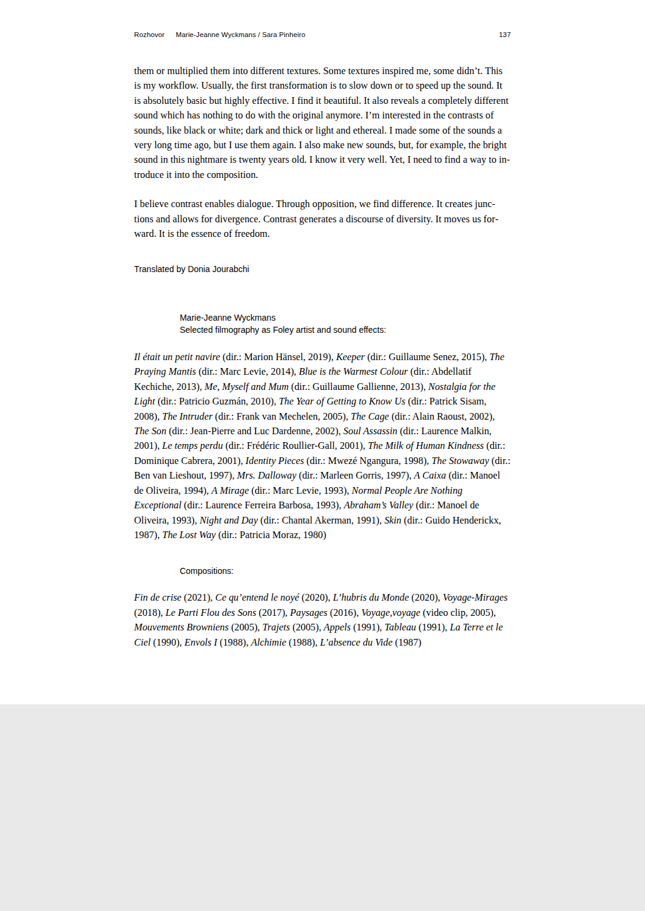Rozhovor Marie-Jeanne Wyckmans / Sara Pinheiro
137
them or multiplied them into different textures. Some textures inspired me, some didn’t. This is my workflow. Usually, the first transformation is to slow down or to speed up the sound. It is absolutely basic but highly effective. I find it beautiful. It also reveals a completely different sound which has nothing to do with the original anymore. I’m interested in the contrasts of sounds, like black or white; dark and thick or light and ethereal. I made some of the sounds a very long time ago, but I use them again. I also make new sounds, but, for example, the bright sound in this nightmare is twenty years old. I know it very well. Yet, I need to find a way to introduce it into the composition.
I believe contrast enables dialogue. Through opposition, we find difference. It creates junctions and allows for divergence. Contrast generates a discourse of diversity. It moves us forward. It is the essence of freedom.
Translated by Donia Jourabchi
Marie-Jeanne Wyckmans
Selected filmography as Foley artist and sound effects:
Il était un petit navire (dir.: Marion Hänsel, 2019), Keeper (dir.: Guillaume Senez, 2015), The Praying Mantis (dir.: Marc Levie, 2014), Blue is the Warmest Colour (dir.: Abdellatif Kechiche, 2013), Me, Myself and Mum (dir.: Guillaume Gallienne, 2013), Nostalgia for the Light (dir.: Patricio Guzmán, 2010), The Year of Getting to Know Us (dir.: Patrick Sisam, 2008), The Intruder (dir.: Frank van Mechelen, 2005), The Cage (dir.: Alain Raoust, 2002), The Son (dir.: Jean-Pierre and Luc Dardenne, 2002), Soul Assassin (dir.: Laurence Malkin, 2001), Le temps perdu (dir.: Frédéric Roullier-Gall, 2001), The Milk of Human Kindness (dir.: Dominique Cabrera, 2001), Identity Pieces (dir.: Mwezé Ngangura, 1998), The Stowaway (dir.: Ben van Lieshout, 1997), Mrs. Dalloway (dir.: Marleen Gorris, 1997), A Caixa (dir.: Manoel de Oliveira, 1994), A Mirage (dir.: Marc Levie, 1993), Normal People Are Nothing Exceptional (dir.: Laurence Ferreira Barbosa, 1993), Abraham’s Valley (dir.: Manoel de Oliveira, 1993), Night and Day (dir.: Chantal Akerman, 1991), Skin (dir.: Guido Henderickx, 1987), The Lost Way (dir.: Patricia Moraz, 1980)
Compositions:
Fin de crise (2021), Ce qu’entend le noyé (2020), L’hubris du Monde (2020), Voyage-Mirages (2018), Le Parti Flou des Sons (2017), Paysages (2016), Voyage,voyage (video clip, 2005), Mouvements Browniens (2005), Trajets (2005), Appels (1991), Tableau (1991), La Terre et le Ciel (1990), Envols I (1988), Alchimie (1988), L’absence du Vide (1987)